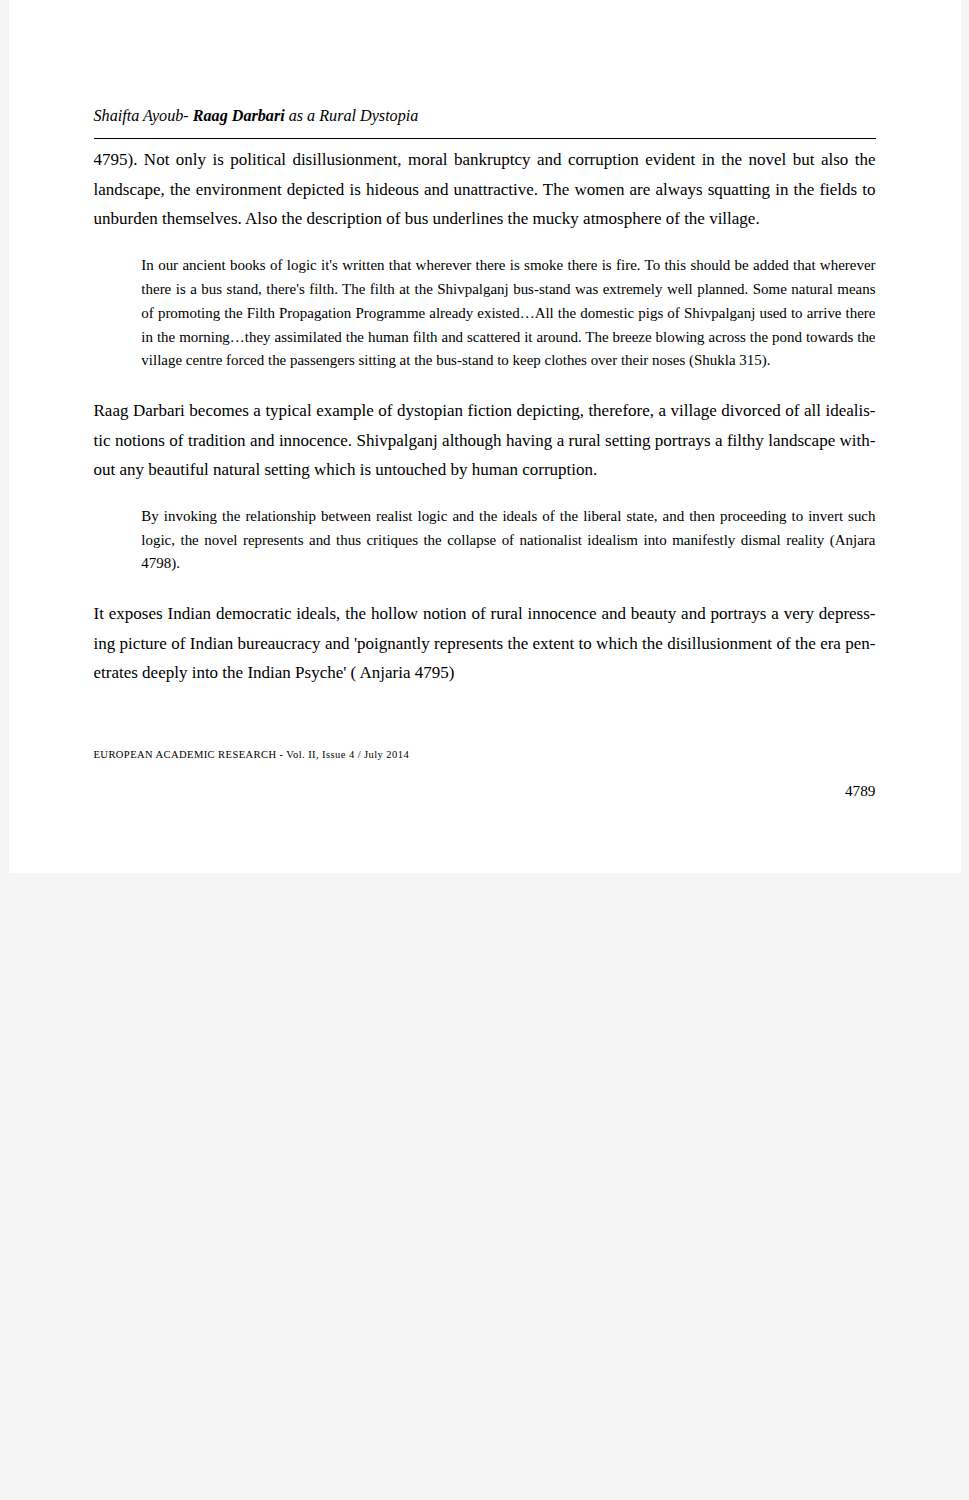Shaifta Ayoub- Raag Darbari as a Rural Dystopia
4795). Not only is political disillusionment, moral bankruptcy and corruption evident in the novel but also the landscape, the environment depicted is hideous and unattractive. The women are always squatting in the fields to unburden themselves. Also the description of bus underlines the mucky atmosphere of the village.
In our ancient books of logic it's written that wherever there is smoke there is fire. To this should be added that wherever there is a bus stand, there's filth. The filth at the Shivpalganj bus-stand was extremely well planned. Some natural means of promoting the Filth Propagation Programme already existed…All the domestic pigs of Shivpalganj used to arrive there in the morning…they assimilated the human filth and scattered it around. The breeze blowing across the pond towards the village centre forced the passengers sitting at the bus-stand to keep clothes over their noses (Shukla 315).
Raag Darbari becomes a typical example of dystopian fiction depicting, therefore, a village divorced of all idealistic notions of tradition and innocence. Shivpalganj although having a rural setting portrays a filthy landscape without any beautiful natural setting which is untouched by human corruption.
By invoking the relationship between realist logic and the ideals of the liberal state, and then proceeding to invert such logic, the novel represents and thus critiques the collapse of nationalist idealism into manifestly dismal reality (Anjara 4798).
It exposes Indian democratic ideals, the hollow notion of rural innocence and beauty and portrays a very depressing picture of Indian bureaucracy and 'poignantly represents the extent to which the disillusionment of the era penetrates deeply into the Indian Psyche' ( Anjaria 4795)
EUROPEAN ACADEMIC RESEARCH - Vol. II, Issue 4 / July 2014
4789